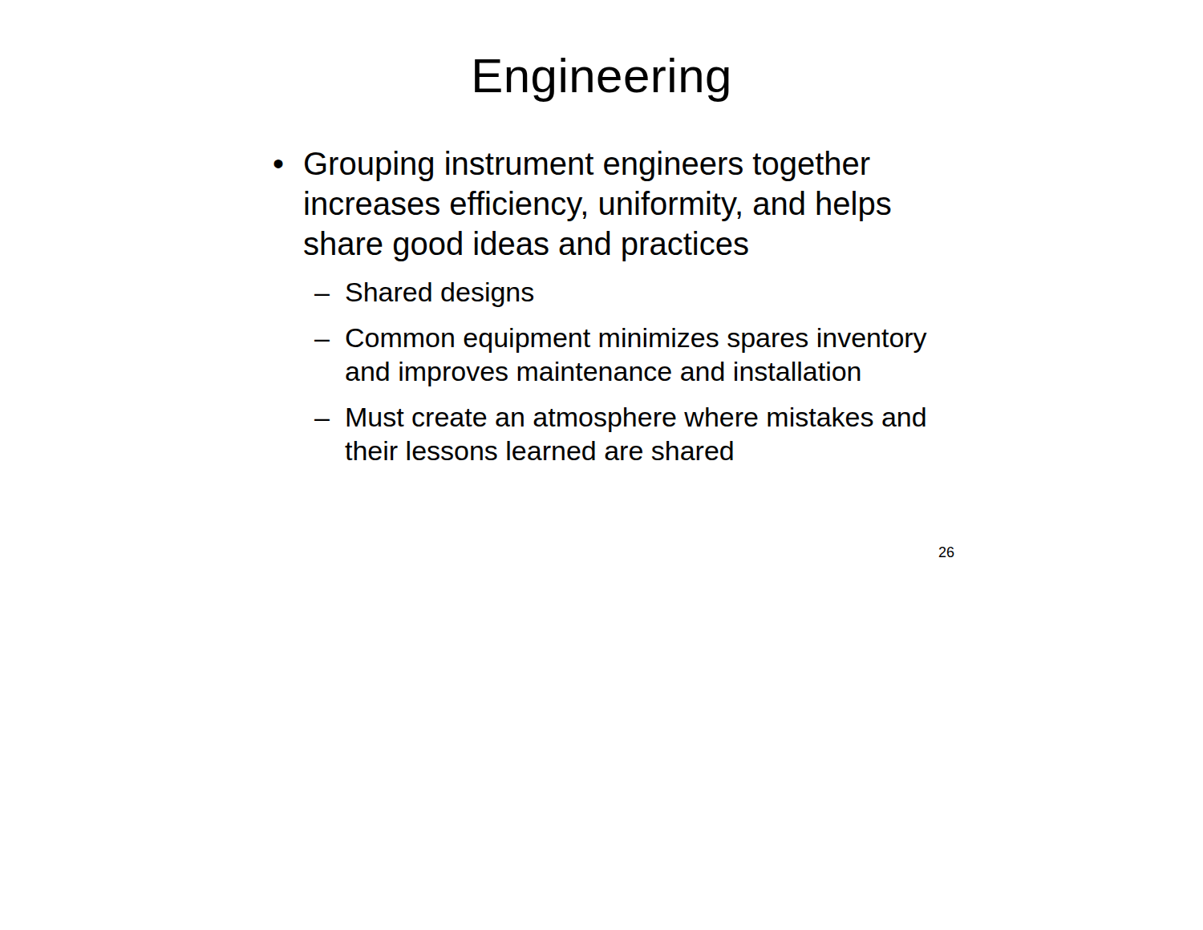Engineering
Grouping instrument engineers together increases efficiency, uniformity, and helps share good ideas and practices
Shared designs
Common equipment minimizes spares inventory and improves maintenance and installation
Must create an atmosphere where mistakes and their lessons learned are shared
26